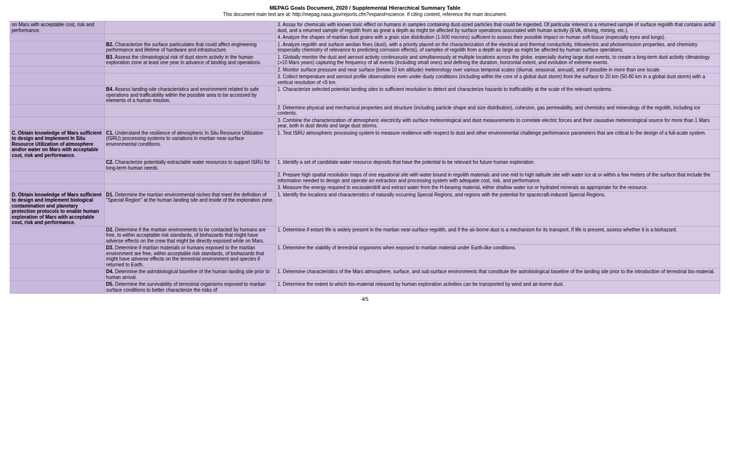MEPAG Goals Document, 2020 / Supplemental Hierarchical Summary Table
This document main text are at: http://mepag.nasa.gov/reports.cfm?expand=science. If citing content, reference the main document.
| on Mars with acceptable cost, risk and performance. | | 3. Assay for chemicals with known toxic effect on humans in samples containing dust-sized particles that could be ingested. Of particular interest is a returned sample of surface regolith that contains airfall dust, and a returned sample of regolith from as great a depth as might be affected by surface operations associated with human activity (EVA, driving, mining, etc.). |
| | | 4. Analyze the shapes of martian dust grains with a grain size distribution (1-500 microns) sufficient to assess their possible impact on human soft tissue (especially eyes and lungs). |
| | B2. Characterize the surface particulates that could affect engineering performance and lifetime of hardware and infrastructure. | 1. Analyze regolith and surface aeolian fines (dust), with a priority placed on the characterization of the electrical and thermal conductivity, triboelectric and photoemission properties, and chemistry (especially chemistry of relevance to predicting corrosion effects), of samples of regolith from a depth as large as might be affected by human surface operations. |
| | B3. Assess the climatological risk of dust storm activity in the human exploration zone at least one year in advance of landing and operations. | 1. Globally monitor the dust and aerosol activity continuously and simultaneously at multiple locations across the globe, especially during large dust events, to create a long-term dust activity climatology (>10 Mars years) capturing the frequency of all events (including small ones) and defining the duration, horizontal extent, and evolution of extreme events. |
| | | 2. Monitor surface pressure and near surface (below 10 km altitude) meteorology over various temporal scales (diurnal, seasonal, annual), and if possible in more than one locale. |
| | | 3. Collect temperature and aerosol profile observations even under dusty conditions (including within the core of a global dust storm) from the surface to 20 km (50-80 km in a global dust storm) with a vertical resolution of <5 km. |
| | B4. Assess landing-site characteristics and environment related to safe operations and trafficability within the possible area to be accessed by elements of a human mission. | 1. Characterize selected potential landing sites to sufficient resolution to detect and characterize hazards to trafficability at the scale of the relevant systems. |
| | | 2. Determine physical and mechanical properties and structure (including particle shape and size distribution), cohesion, gas permeability, and chemistry and mineralogy of the regolith, including ice contents. |
| | | 3. Combine the characterization of atmospheric electricity with surface meteorological and dust measurements to correlate electric forces and their causative meteorological source for more than 1 Mars year, both in dust devils and large dust storms. |
| C. Obtain knowledge of Mars sufficient to design and implement In Situ Resource Utilization of atmosphere and/or water on Mars with acceptable cost, risk and performance. | C1. Understand the resilience of atmospheric In Situ Resource Utilization (ISRU) processing systems to variations in martian near-surface environmental conditions. | 1. Test ISRU atmospheric processing system to measure resilience with respect to dust and other environmental challenge performance parameters that are critical to the design of a full-scale system. |
| | C2. Characterize potentially extractable water resources to support ISRU for long-term human needs. | 1. Identify a set of candidate water resource deposits that have the potential to be relevant for future human exploration. |
| | | 2. Prepare high spatial resolution maps of one equatorial site with water bound in regolith materials and one mid to high latitude site with water ice at or within a few meters of the surface that include the information needed to design and operate an extraction and processing system with adequate cost, risk, and performance. |
| | | 3. Measure the energy required to excavate/drill and extract water from the H-bearing material, either shallow water ice or hydrated minerals as appropriate for the resource. |
| D. Obtain knowledge of Mars sufficient to design and implement biological contamination and planetary protection protocols to enable human exploration of Mars with acceptable cost, risk and performance. | D1. Determine the martian environmental niches that meet the definition of "Special Region" at the human landing site and inside of the exploration zone. | 1. Identify the locations and characteristics of naturally occurring Special Regions, and regions with the potential for spacecraft-induced Special Regions. |
| | D2. Determine if the martian environments to be contacted by humans are free, to within acceptable risk standards, of biohazards that might have adverse effects on the crew that might be directly exposed while on Mars. | 1. Determine if extant life is widely present in the martian near-surface regolith, and if the air-borne dust is a mechanism for its transport. If life is present, assess whether it is a biohazard. |
| | D3. Determine if martian materials or humans exposed to the martian environment are free, within acceptable risk standards, of biohazards that might have adverse effects on the terrestrial environment and species if returned to Earth. | 1. Determine the viability of terrestrial organisms when exposed to martian material under Earth-like conditions. |
| | D4. Determine the astrobiological baseline of the human landing site prior to human arrival. | 1. Determine characteristics of the Mars atmosphere, surface, and sub-surface environments that constitute the astrobiological baseline of the landing site prior to the introduction of terrestrial bio-material. |
| | D5. Determine the survivability of terrestrial organisms exposed to martian surface conditions to better characterize the risks of | 1. Determine the extent to which bio-material released by human exploration activities can be transported by wind and air-borne dust. |
4/5